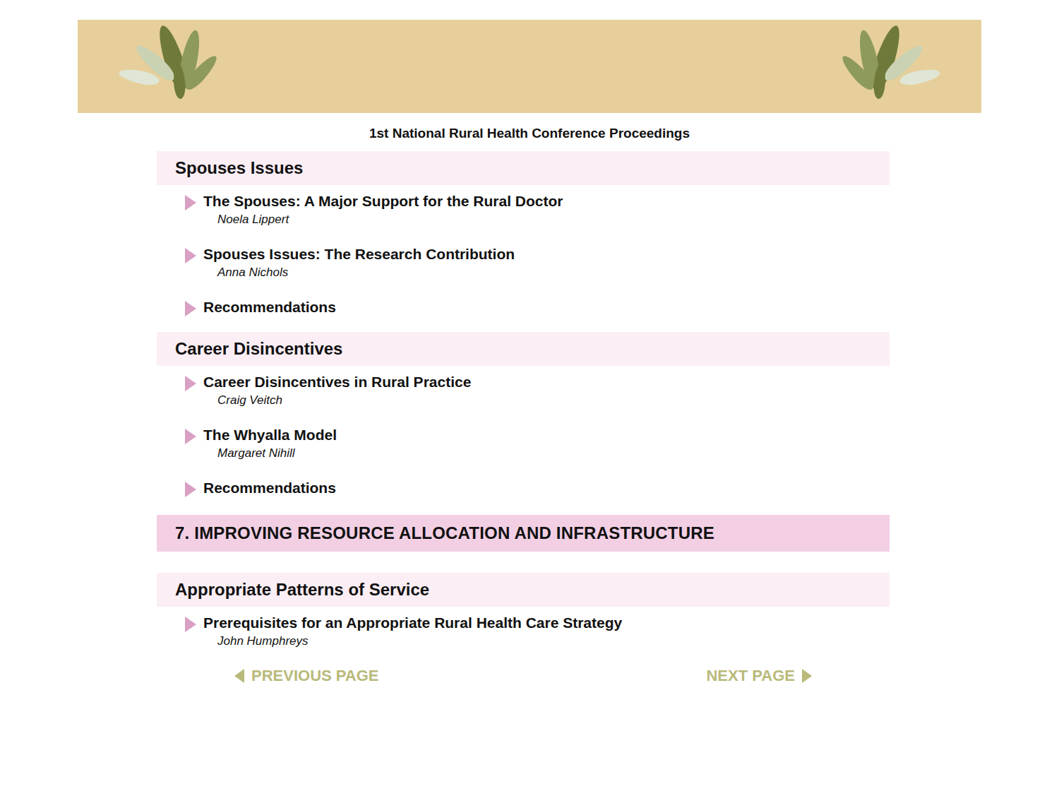1st National Rural Health Conference Proceedings
Spouses Issues
The Spouses: A Major Support for the Rural Doctor
Noela Lippert
Spouses Issues: The Research Contribution
Anna Nichols
Recommendations
Career Disincentives
Career Disincentives in Rural Practice
Craig Veitch
The Whyalla Model
Margaret Nihill
Recommendations
7. IMPROVING RESOURCE ALLOCATION AND INFRASTRUCTURE
Appropriate Patterns of Service
Prerequisites for an Appropriate Rural Health Care Strategy
John Humphreys
PREVIOUS PAGE
NEXT PAGE